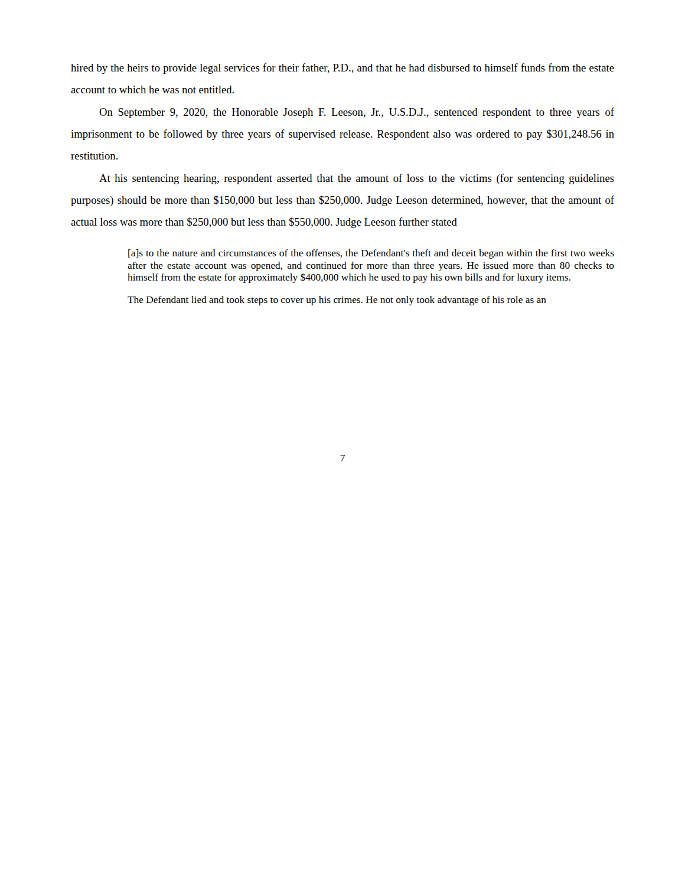hired by the heirs to provide legal services for their father, P.D., and that he had disbursed to himself funds from the estate account to which he was not entitled.
On September 9, 2020, the Honorable Joseph F. Leeson, Jr., U.S.D.J., sentenced respondent to three years of imprisonment to be followed by three years of supervised release. Respondent also was ordered to pay $301,248.56 in restitution.
At his sentencing hearing, respondent asserted that the amount of loss to the victims (for sentencing guidelines purposes) should be more than $150,000 but less than $250,000. Judge Leeson determined, however, that the amount of actual loss was more than $250,000 but less than $550,000. Judge Leeson further stated
[a]s to the nature and circumstances of the offenses, the Defendant's theft and deceit began within the first two weeks after the estate account was opened, and continued for more than three years. He issued more than 80 checks to himself from the estate for approximately $400,000 which he used to pay his own bills and for luxury items.
The Defendant lied and took steps to cover up his crimes. He not only took advantage of his role as an
7